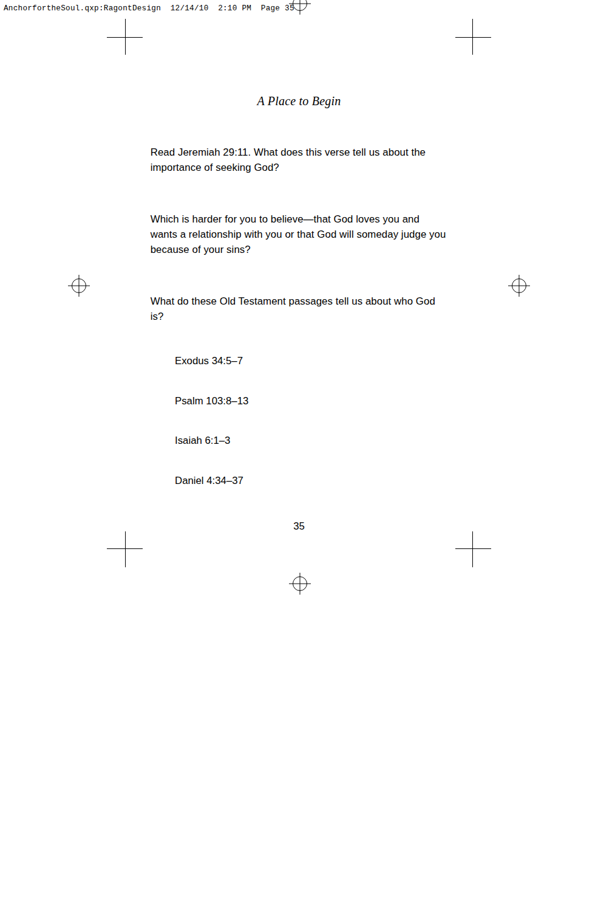AnchorfortheSoul.qxp:RagontDesign 12/14/10 2:10 PM Page 35
A Place to Begin
Read Jeremiah 29:11. What does this verse tell us about the importance of seeking God?
Which is harder for you to believe—that God loves you and wants a relationship with you or that God will someday judge you because of your sins?
What do these Old Testament passages tell us about who God is?
Exodus 34:5–7
Psalm 103:8–13
Isaiah 6:1–3
Daniel 4:34–37
35